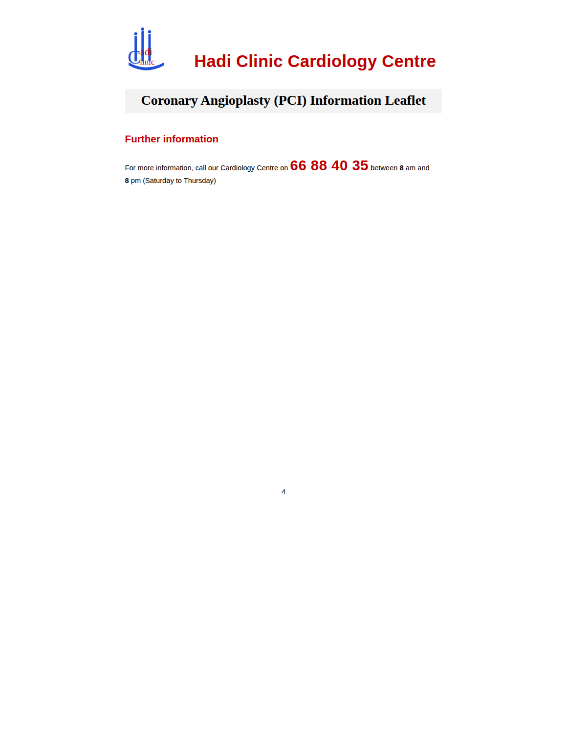adi linic C
Hadi Clinic Cardiology Centre
Coronary Angioplasty (PCI) Information Leaflet
Further information
For more information, call our Cardiology Centre on 66 88 40 35 between 8 am and 8 pm (Saturday to Thursday)
4